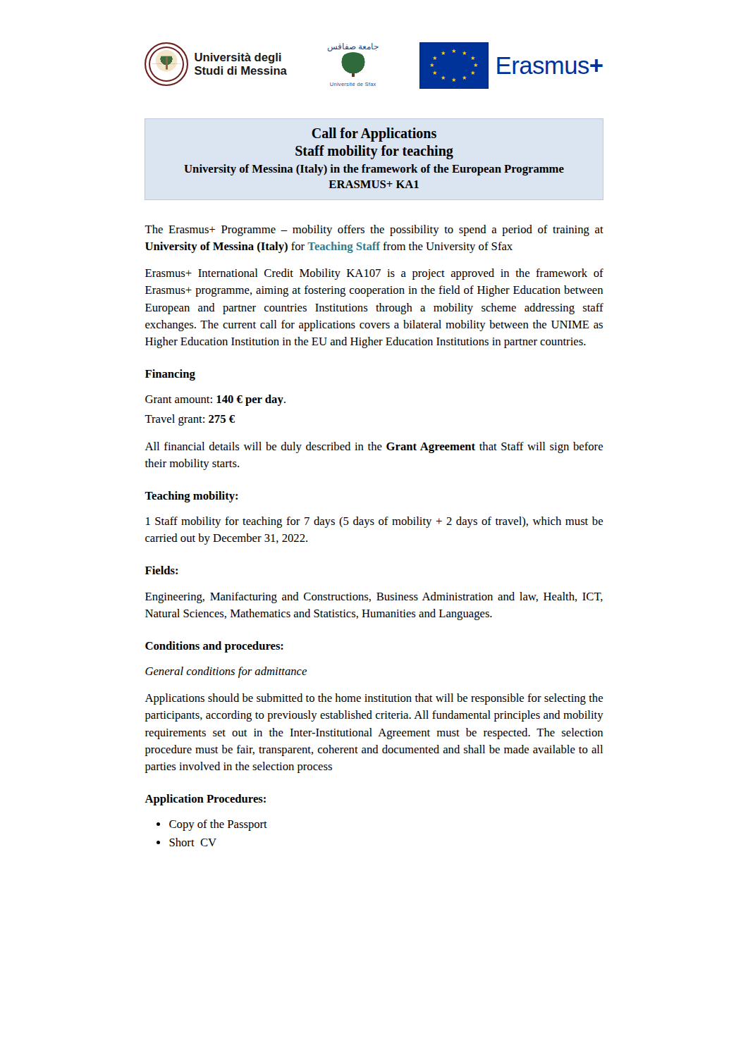Università degli
Studi di Messina
جامعة صفاقس
Université de Sfax
★ ★ ★ ★ ★ ★ ★ ★ ★ ★ ★ ★
Erasmus+
Call for Applications
Staff mobility for teaching
University of Messina (Italy) in the framework of the European Programme ERASMUS+ KA1
The Erasmus+ Programme – mobility offers the possibility to spend a period of training at University of Messina (Italy) for Teaching Staff from the University of Sfax
Erasmus+ International Credit Mobility KA107 is a project approved in the framework of Erasmus+ programme, aiming at fostering cooperation in the field of Higher Education between European and partner countries Institutions through a mobility scheme addressing staff exchanges. The current call for applications covers a bilateral mobility between the UNIME as Higher Education Institution in the EU and Higher Education Institutions in partner countries.
Financing
Grant amount: 140 € per day.
Travel grant: 275 €
All financial details will be duly described in the Grant Agreement that Staff will sign before their mobility starts.
Teaching mobility:
1 Staff mobility for teaching for 7 days (5 days of mobility + 2 days of travel), which must be carried out by December 31, 2022.
Fields:
Engineering, Manifacturing and Constructions, Business Administration and law, Health, ICT, Natural Sciences, Mathematics and Statistics, Humanities and Languages.
Conditions and procedures:
General conditions for admittance
Applications should be submitted to the home institution that will be responsible for selecting the participants, according to previously established criteria. All fundamental principles and mobility requirements set out in the Inter-Institutional Agreement must be respected. The selection procedure must be fair, transparent, coherent and documented and shall be made available to all parties involved in the selection process
Application Procedures:
Copy of the Passport
Short CV